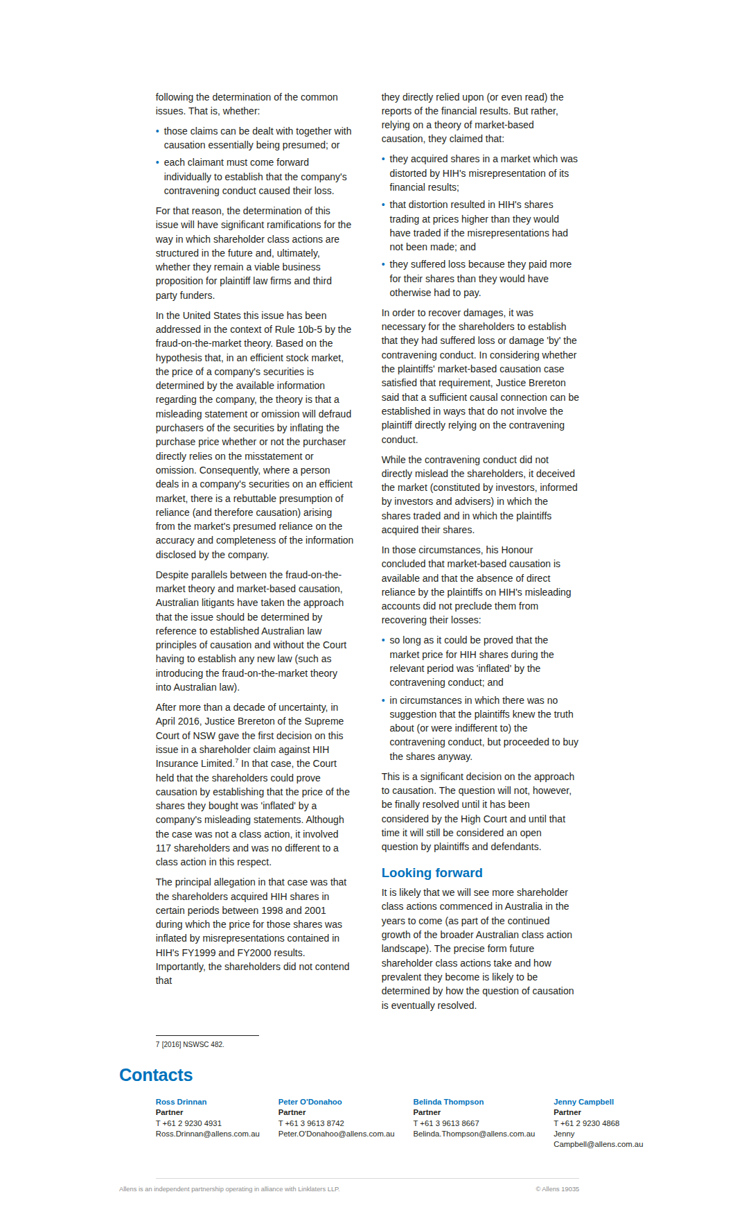following the determination of the common issues. That is, whether:
those claims can be dealt with together with causation essentially being presumed; or
each claimant must come forward individually to establish that the company's contravening conduct caused their loss.
For that reason, the determination of this issue will have significant ramifications for the way in which shareholder class actions are structured in the future and, ultimately, whether they remain a viable business proposition for plaintiff law firms and third party funders.
In the United States this issue has been addressed in the context of Rule 10b-5 by the fraud-on-the-market theory. Based on the hypothesis that, in an efficient stock market, the price of a company's securities is determined by the available information regarding the company, the theory is that a misleading statement or omission will defraud purchasers of the securities by inflating the purchase price whether or not the purchaser directly relies on the misstatement or omission. Consequently, where a person deals in a company's securities on an efficient market, there is a rebuttable presumption of reliance (and therefore causation) arising from the market's presumed reliance on the accuracy and completeness of the information disclosed by the company.
Despite parallels between the fraud-on-the-market theory and market-based causation, Australian litigants have taken the approach that the issue should be determined by reference to established Australian law principles of causation and without the Court having to establish any new law (such as introducing the fraud-on-the-market theory into Australian law).
After more than a decade of uncertainty, in April 2016, Justice Brereton of the Supreme Court of NSW gave the first decision on this issue in a shareholder claim against HIH Insurance Limited.7 In that case, the Court held that the shareholders could prove causation by establishing that the price of the shares they bought was 'inflated' by a company's misleading statements. Although the case was not a class action, it involved 117 shareholders and was no different to a class action in this respect.
The principal allegation in that case was that the shareholders acquired HIH shares in certain periods between 1998 and 2001 during which the price for those shares was inflated by misrepresentations contained in HIH's FY1999 and FY2000 results. Importantly, the shareholders did not contend that
they directly relied upon (or even read) the reports of the financial results. But rather, relying on a theory of market-based causation, they claimed that:
they acquired shares in a market which was distorted by HIH's misrepresentation of its financial results;
that distortion resulted in HIH's shares trading at prices higher than they would have traded if the misrepresentations had not been made; and
they suffered loss because they paid more for their shares than they would have otherwise had to pay.
In order to recover damages, it was necessary for the shareholders to establish that they had suffered loss or damage 'by' the contravening conduct. In considering whether the plaintiffs' market-based causation case satisfied that requirement, Justice Brereton said that a sufficient causal connection can be established in ways that do not involve the plaintiff directly relying on the contravening conduct.
While the contravening conduct did not directly mislead the shareholders, it deceived the market (constituted by investors, informed by investors and advisers) in which the shares traded and in which the plaintiffs acquired their shares.
In those circumstances, his Honour concluded that market-based causation is available and that the absence of direct reliance by the plaintiffs on HIH's misleading accounts did not preclude them from recovering their losses:
so long as it could be proved that the market price for HIH shares during the relevant period was 'inflated' by the contravening conduct; and
in circumstances in which there was no suggestion that the plaintiffs knew the truth about (or were indifferent to) the contravening conduct, but proceeded to buy the shares anyway.
This is a significant decision on the approach to causation. The question will not, however, be finally resolved until it has been considered by the High Court and until that time it will still be considered an open question by plaintiffs and defendants.
Looking forward
It is likely that we will see more shareholder class actions commenced in Australia in the years to come (as part of the continued growth of the broader Australian class action landscape). The precise form future shareholder class actions take and how prevalent they become is likely to be determined by how the question of causation is eventually resolved.
7[2016] NSWSC 482.
Contacts
Ross Drinnan
Partner
T +61 2 9230 4931
Ross.Drinnan@allens.com.au
Peter O'Donahoo
Partner
T +61 3 9613 8742
Peter.O'Donahoo@allens.com.au
Belinda Thompson
Partner
T +61 3 9613 8667
Belinda.Thompson@allens.com.au
Jenny Campbell
Partner
T +61 2 9230 4868
Jenny Campbell@allens.com.au
Allens is an independent partnership operating in alliance with Linklaters LLP.
© Allens 19035